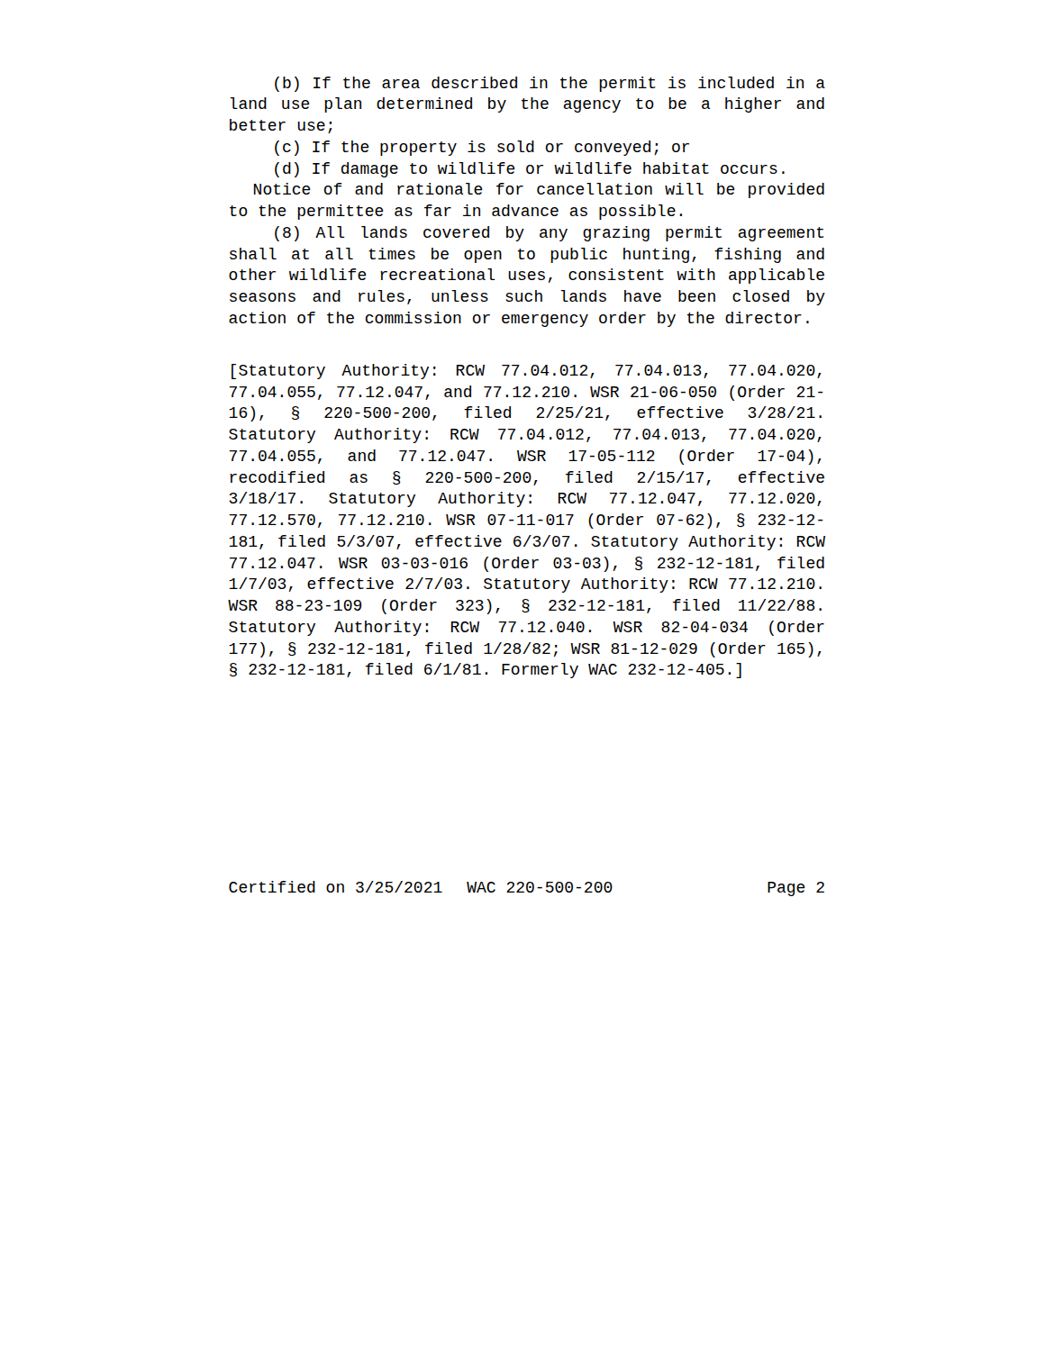(b) If the area described in the permit is included in a land use plan determined by the agency to be a higher and better use;
(c) If the property is sold or conveyed; or
(d) If damage to wildlife or wildlife habitat occurs.
Notice of and rationale for cancellation will be provided to the permittee as far in advance as possible.
(8) All lands covered by any grazing permit agreement shall at all times be open to public hunting, fishing and other wildlife recreational uses, consistent with applicable seasons and rules, unless such lands have been closed by action of the commission or emergency order by the director.
[Statutory Authority: RCW 77.04.012, 77.04.013, 77.04.020, 77.04.055, 77.12.047, and 77.12.210. WSR 21-06-050 (Order 21-16), § 220-500-200, filed 2/25/21, effective 3/28/21. Statutory Authority: RCW 77.04.012, 77.04.013, 77.04.020, 77.04.055, and 77.12.047. WSR 17-05-112 (Order 17-04), recodified as § 220-500-200, filed 2/15/17, effective 3/18/17. Statutory Authority: RCW 77.12.047, 77.12.020, 77.12.570, 77.12.210. WSR 07-11-017 (Order 07-62), § 232-12-181, filed 5/3/07, effective 6/3/07. Statutory Authority: RCW 77.12.047. WSR 03-03-016 (Order 03-03), § 232-12-181, filed 1/7/03, effective 2/7/03. Statutory Authority: RCW 77.12.210. WSR 88-23-109 (Order 323), § 232-12-181, filed 11/22/88. Statutory Authority: RCW 77.12.040. WSR 82-04-034 (Order 177), § 232-12-181, filed 1/28/82; WSR 81-12-029 (Order 165), § 232-12-181, filed 6/1/81. Formerly WAC 232-12-405.]
Certified on 3/25/2021 WAC 220-500-200 Page 2